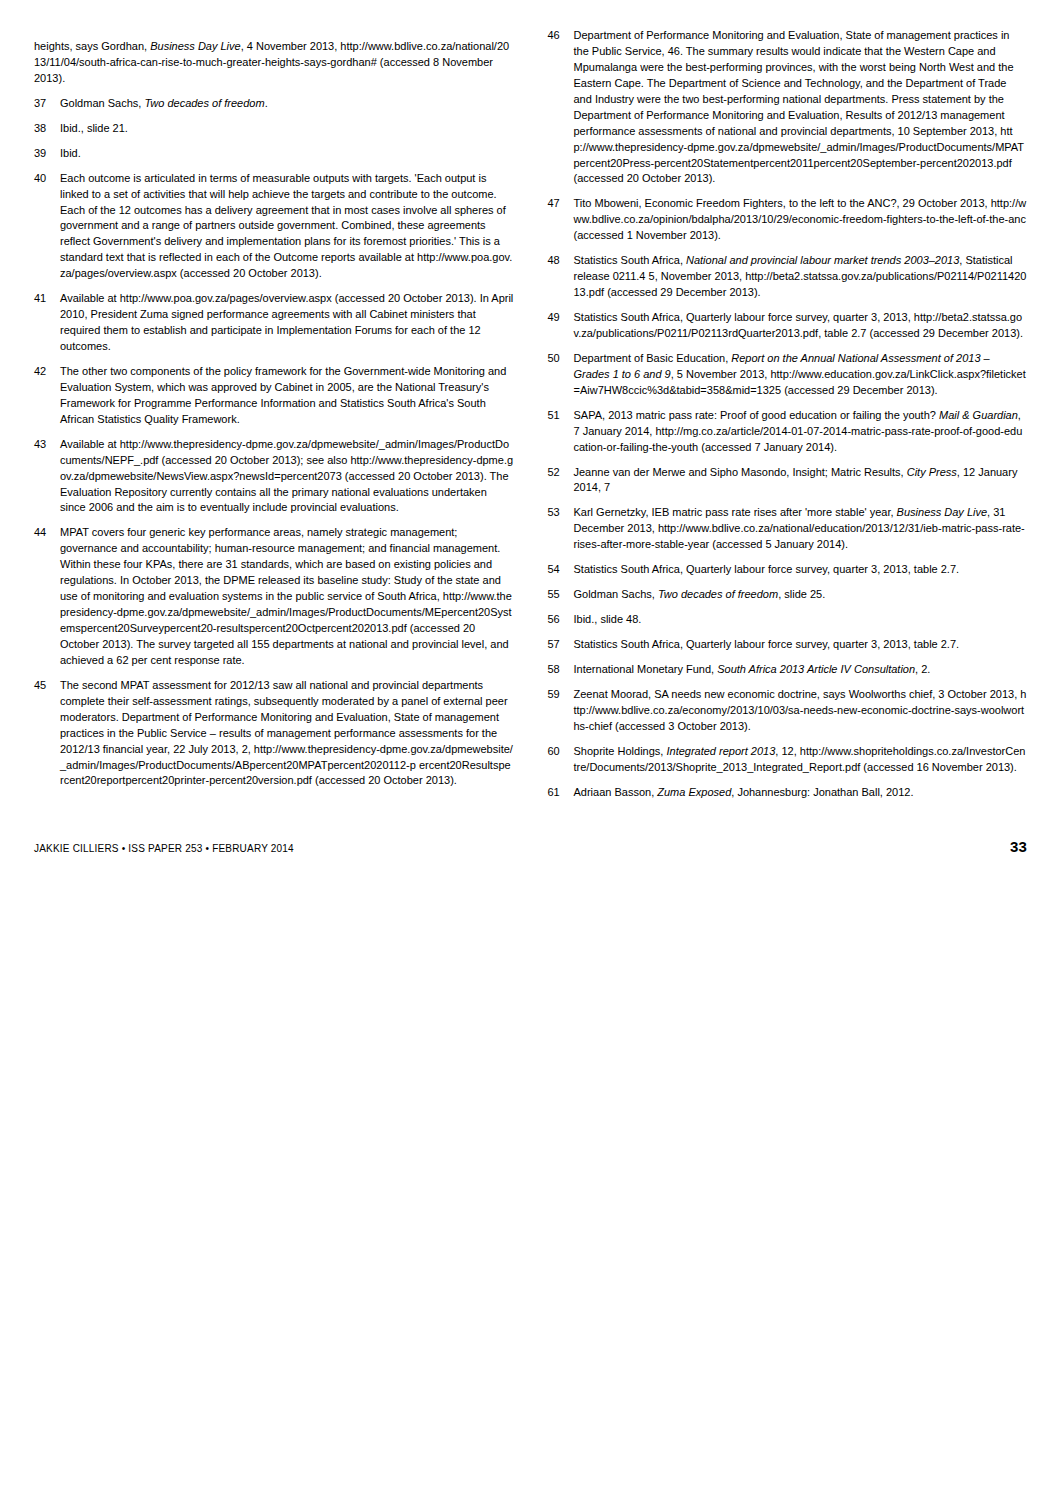heights, says Gordhan, Business Day Live, 4 November 2013, http://www.bdlive.co.za/national/2013/11/04/south-africa-can-rise-to-much-greater-heights-says-gordhan# (accessed 8 November 2013).
37 Goldman Sachs, Two decades of freedom.
38 Ibid., slide 21.
39 Ibid.
40 Each outcome is articulated in terms of measurable outputs with targets. 'Each output is linked to a set of activities that will help achieve the targets and contribute to the outcome. Each of the 12 outcomes has a delivery agreement that in most cases involve all spheres of government and a range of partners outside government. Combined, these agreements reflect Government's delivery and implementation plans for its foremost priorities.' This is a standard text that is reflected in each of the Outcome reports available at http://www.poa.gov.za/pages/overview.aspx (accessed 20 October 2013).
41 Available at http://www.poa.gov.za/pages/overview.aspx (accessed 20 October 2013). In April 2010, President Zuma signed performance agreements with all Cabinet ministers that required them to establish and participate in Implementation Forums for each of the 12 outcomes.
42 The other two components of the policy framework for the Government-wide Monitoring and Evaluation System, which was approved by Cabinet in 2005, are the National Treasury's Framework for Programme Performance Information and Statistics South Africa's South African Statistics Quality Framework.
43 Available at http://www.thepresidency-dpme.gov.za/dpmewebsite/_admin/Images/ProductDocuments/NEPF_.pdf (accessed 20 October 2013); see also http://www.thepresidency-dpme.gov.za/dpmewebsite/NewsView.aspx?newsId=percent2073 (accessed 20 October 2013). The Evaluation Repository currently contains all the primary national evaluations undertaken since 2006 and the aim is to eventually include provincial evaluations.
44 MPAT covers four generic key performance areas, namely strategic management; governance and accountability; human-resource management; and financial management. Within these four KPAs, there are 31 standards, which are based on existing policies and regulations. In October 2013, the DPME released its baseline study: Study of the state and use of monitoring and evaluation systems in the public service of South Africa, http://www.thepresidency-dpme.gov.za/dpmewebsite/_admin/Images/ProductDocuments/MEpercent20Systemspercent20Surveypercent20-resultspercent20Octpercent202013.pdf (accessed 20 October 2013). The survey targeted all 155 departments at national and provincial level, and achieved a 62 per cent response rate.
45 The second MPAT assessment for 2012/13 saw all national and provincial departments complete their self-assessment ratings, subsequently moderated by a panel of external peer moderators. Department of Performance Monitoring and Evaluation, State of management practices in the Public Service – results of management performance assessments for the 2012/13 financial year, 22 July 2013, 2, http://www.thepresidency-dpme.gov.za/dpmewebsite/_admin/Images/ProductDocuments/ABpercent20MPATpercent2020112-p ercent20Resultspercent20reportpercent20printer-percent20version.pdf (accessed 20 October 2013).
46 Department of Performance Monitoring and Evaluation, State of management practices in the Public Service, 46. The summary results would indicate that the Western Cape and Mpumalanga were the best-performing provinces, with the worst being North West and the Eastern Cape. The Department of Science and Technology, and the Department of Trade and Industry were the two best-performing national departments. Press statement by the Department of Performance Monitoring and Evaluation, Results of 2012/13 management performance assessments of national and provincial departments, 10 September 2013, http://www.thepresidency-dpme.gov.za/dpmewebsite/_admin/Images/ProductDocuments/MPATpercent20Press-percent20Statementpercent2011percent20September-percent202013.pdf (accessed 20 October 2013).
47 Tito Mboweni, Economic Freedom Fighters, to the left to the ANC?, 29 October 2013, http://www.bdlive.co.za/opinion/bdalpha/2013/10/29/economic-freedom-fighters-to-the-left-of-the-anc (accessed 1 November 2013).
48 Statistics South Africa, National and provincial labour market trends 2003–2013, Statistical release 0211.4 5, November 2013, http://beta2.statssa.gov.za/publications/P02114/P021142013.pdf (accessed 29 December 2013).
49 Statistics South Africa, Quarterly labour force survey, quarter 3, 2013, http://beta2.statssa.gov.za/publications/P0211/P02113rdQuarter2013.pdf, table 2.7 (accessed 29 December 2013).
50 Department of Basic Education, Report on the Annual National Assessment of 2013 – Grades 1 to 6 and 9, 5 November 2013, http://www.education.gov.za/LinkClick.aspx?fileticket=Aiw7HW8ccic%3d&tabid=358&mid=1325 (accessed 29 December 2013).
51 SAPA, 2013 matric pass rate: Proof of good education or failing the youth? Mail & Guardian, 7 January 2014, http://mg.co.za/article/2014-01-07-2014-matric-pass-rate-proof-of-good-education-or-failing-the-youth (accessed 7 January 2014).
52 Jeanne van der Merwe and Sipho Masondo, Insight; Matric Results, City Press, 12 January 2014, 7
53 Karl Gernetzky, IEB matric pass rate rises after 'more stable' year, Business Day Live, 31 December 2013, http://www.bdlive.co.za/national/education/2013/12/31/ieb-matric-pass-rate-rises-after-more-stable-year (accessed 5 January 2014).
54 Statistics South Africa, Quarterly labour force survey, quarter 3, 2013, table 2.7.
55 Goldman Sachs, Two decades of freedom, slide 25.
56 Ibid., slide 48.
57 Statistics South Africa, Quarterly labour force survey, quarter 3, 2013, table 2.7.
58 International Monetary Fund, South Africa 2013 Article IV Consultation, 2.
59 Zeenat Moorad, SA needs new economic doctrine, says Woolworths chief, 3 October 2013, http://www.bdlive.co.za/economy/2013/10/03/sa-needs-new-economic-doctrine-says-woolworths-chief (accessed 3 October 2013).
60 Shoprite Holdings, Integrated report 2013, 12, http://www.shopriteholdings.co.za/InvestorCentre/Documents/2013/Shoprite_2013_Integrated_Report.pdf (accessed 16 November 2013).
61 Adriaan Basson, Zuma Exposed, Johannesburg: Jonathan Ball, 2012.
JAKKIE CILLIERS • ISS PAPER 253 • FEBRUARY 2014 33